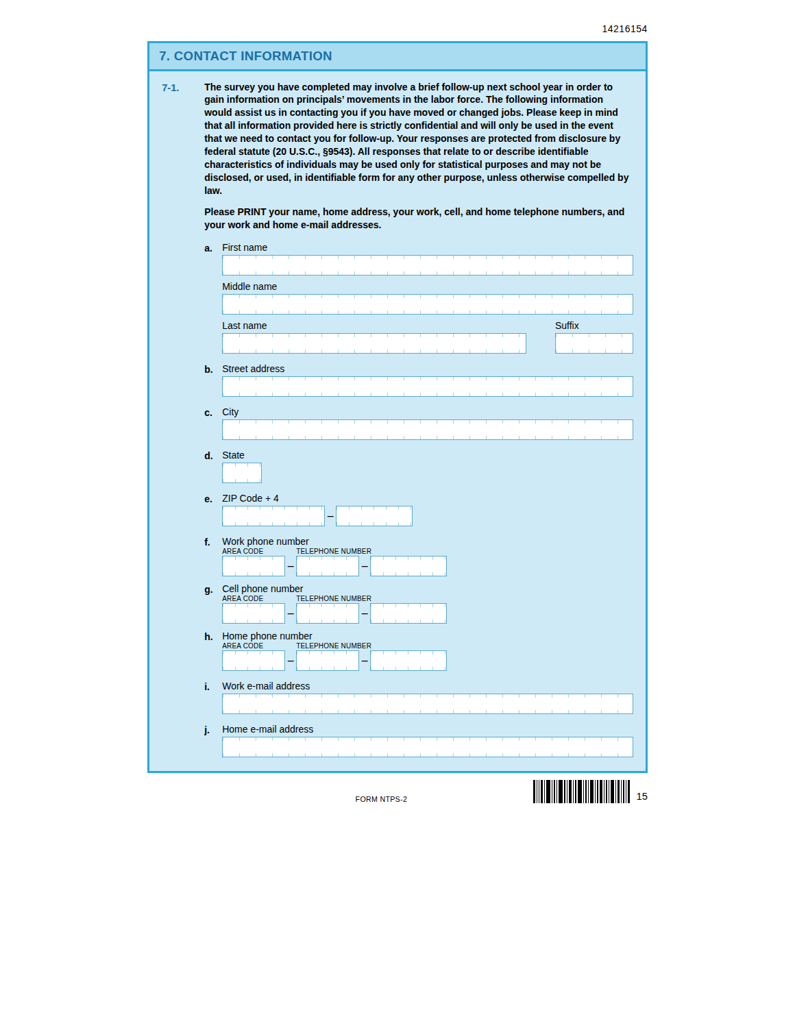14216154
7. CONTACT INFORMATION
7-1.
The survey you have completed may involve a brief follow-up next school year in order to gain information on principals’ movements in the labor force. The following information would assist us in contacting you if you have moved or changed jobs. Please keep in mind that all information provided here is strictly confidential and will only be used in the event that we need to contact you for follow-up. Your responses are protected from disclosure by federal statute (20 U.S.C., §9543). All responses that relate to or describe identifiable characteristics of individuals may be used only for statistical purposes and may not be disclosed, or used, in identifiable form for any other purpose, unless otherwise compelled by law.
Please PRINT your name, home address, your work, cell, and home telephone numbers, and your work and home e-mail addresses.
a.
First name
Middle name
Last name
Suffix
b.
Street address
c.
City
d.
State
e.
ZIP Code + 4
–
f.
Work phone number
AREA CODE
TELEPHONE NUMBER
–
–
g.
Cell phone number
AREA CODE
TELEPHONE NUMBER
–
–
h.
Home phone number
AREA CODE
TELEPHONE NUMBER
–
–
i.
Work e-mail address
j.
Home e-mail address
FORM NTPS-2
15